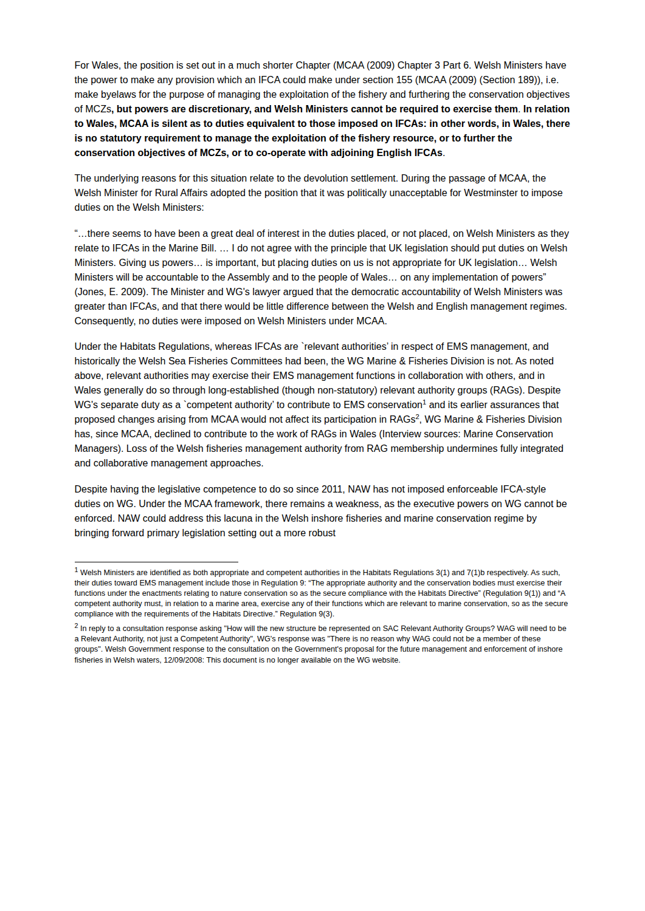For Wales, the position is set out in a much shorter Chapter (MCAA (2009) Chapter 3 Part 6. Welsh Ministers have the power to make any provision which an IFCA could make under section 155 (MCAA (2009) (Section 189)), i.e. make byelaws for the purpose of managing the exploitation of the fishery and furthering the conservation objectives of MCZs, but powers are discretionary, and Welsh Ministers cannot be required to exercise them. In relation to Wales, MCAA is silent as to duties equivalent to those imposed on IFCAs: in other words, in Wales, there is no statutory requirement to manage the exploitation of the fishery resource, or to further the conservation objectives of MCZs, or to co-operate with adjoining English IFCAs.
The underlying reasons for this situation relate to the devolution settlement. During the passage of MCAA, the Welsh Minister for Rural Affairs adopted the position that it was politically unacceptable for Westminster to impose duties on the Welsh Ministers:
“…there seems to have been a great deal of interest in the duties placed, or not placed, on Welsh Ministers as they relate to IFCAs in the Marine Bill. … I do not agree with the principle that UK legislation should put duties on Welsh Ministers. Giving us powers… is important, but placing duties on us is not appropriate for UK legislation… Welsh Ministers will be accountable to the Assembly and to the people of Wales… on any implementation of powers” (Jones, E. 2009). The Minister and WG's lawyer argued that the democratic accountability of Welsh Ministers was greater than IFCAs, and that there would be little difference between the Welsh and English management regimes. Consequently, no duties were imposed on Welsh Ministers under MCAA.
Under the Habitats Regulations, whereas IFCAs are `relevant authorities’ in respect of EMS management, and historically the Welsh Sea Fisheries Committees had been, the WG Marine & Fisheries Division is not. As noted above, relevant authorities may exercise their EMS management functions in collaboration with others, and in Wales generally do so through long-established (though non-statutory) relevant authority groups (RAGs). Despite WG's separate duty as a `competent authority’ to contribute to EMS conservation1 and its earlier assurances that proposed changes arising from MCAA would not affect its participation in RAGs2, WG Marine & Fisheries Division has, since MCAA, declined to contribute to the work of RAGs in Wales (Interview sources: Marine Conservation Managers). Loss of the Welsh fisheries management authority from RAG membership undermines fully integrated and collaborative management approaches.
Despite having the legislative competence to do so since 2011, NAW has not imposed enforceable IFCA-style duties on WG. Under the MCAA framework, there remains a weakness, as the executive powers on WG cannot be enforced. NAW could address this lacuna in the Welsh inshore fisheries and marine conservation regime by bringing forward primary legislation setting out a more robust
1 Welsh Ministers are identified as both appropriate and competent authorities in the Habitats Regulations 3(1) and 7(1)b respectively. As such, their duties toward EMS management include those in Regulation 9: “The appropriate authority and the conservation bodies must exercise their functions under the enactments relating to nature conservation so as the secure compliance with the Habitats Directive” (Regulation 9(1)) and “A competent authority must, in relation to a marine area, exercise any of their functions which are relevant to marine conservation, so as the secure compliance with the requirements of the Habitats Directive.” Regulation 9(3).
2 In reply to a consultation response asking "How will the new structure be represented on SAC Relevant Authority Groups? WAG will need to be a Relevant Authority, not just a Competent Authority", WG's response was "There is no reason why WAG could not be a member of these groups". Welsh Government response to the consultation on the Government's proposal for the future management and enforcement of inshore fisheries in Welsh waters, 12/09/2008: This document is no longer available on the WG website.